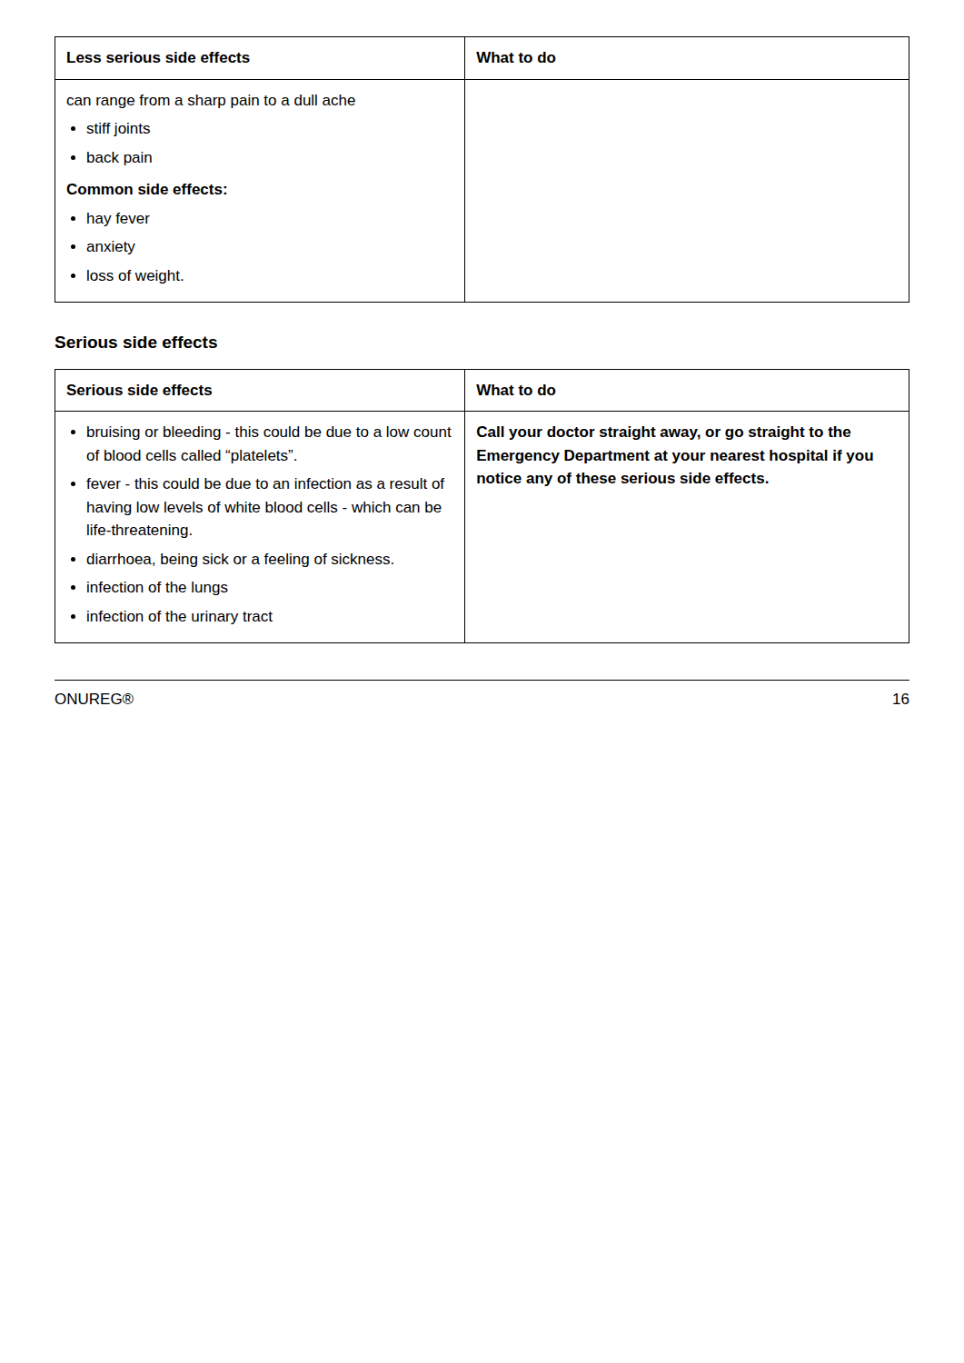| Less serious side effects | What to do |
| --- | --- |
| can range from a sharp pain to a dull ache stiff joints back pain Common side effects: hay fever anxiety loss of weight. | |
Serious side effects
| Serious side effects | What to do |
| --- | --- |
| bruising or bleeding - this could be due to a low count of blood cells called “platelets”. fever - this could be due to an infection as a result of having low levels of white blood cells - which can be life-threatening. diarrhoea, being sick or a feeling of sickness. infection of the lungs infection of the urinary tract | Call your doctor straight away, or go straight to the Emergency Department at your nearest hospital if you notice any of these serious side effects. |
ONUREG® 16